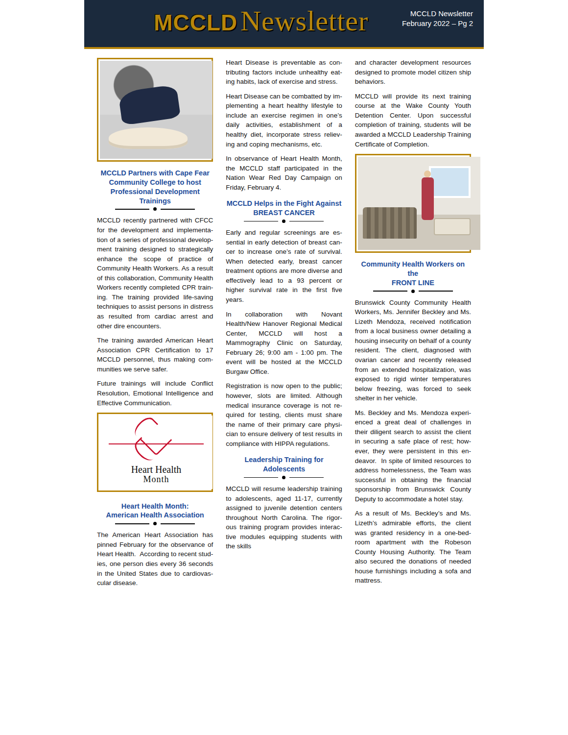MCCLDNewsletter
MCCLD Newsletter
February 2022 – Pg 2
MCCLD Partners with Cape Fear Community College to host Professional Development Trainings
MCCLD recently partnered with CFCC for the development and implementation of a series of professional development training designed to strategically enhance the scope of practice of Community Health Workers. As a result of this collaboration, Community Health Workers recently completed CPR training. The training provided life-saving techniques to assist persons in distress as resulted from cardiac arrest and other dire encounters.
The training awarded American Heart Association CPR Certification to 17 MCCLD personnel, thus making communities we serve safer.
Future trainings will include Conflict Resolution, Emotional Intelligence and Effective Communication.
Heart HealthMonth
Heart Health Month:
American Health Association
The American Heart Association has pinned February for the observance of Heart Health. According to recent studies, one person dies every 36 seconds in the United States due to cardiovascular disease.
Heart Disease is preventable as contributing factors include unhealthy eating habits, lack of exercise and stress.
Heart Disease can be combatted by implementing a heart healthy lifestyle to include an exercise regimen in one’s daily activities, establishment of a healthy diet, incorporate stress relieving and coping mechanisms, etc.
In observance of Heart Health Month, the MCCLD staff participated in the Nation Wear Red Day Campaign on Friday, February 4.
MCCLD Helps in the Fight Against
BREAST CANCER
Early and regular screenings are essential in early detection of breast cancer to increase one’s rate of survival. When detected early, breast cancer treatment options are more diverse and effectively lead to a 93 percent or higher survival rate in the first five years.
In collaboration with Novant Health/New Hanover Regional Medical Center, MCCLD will host a Mammography Clinic on Saturday, February 26; 9:00 am - 1:00 pm. The event will be hosted at the MCCLD Burgaw Office.
Registration is now open to the public; however, slots are limited. Although medical insurance coverage is not required for testing, clients must share the name of their primary care physician to ensure delivery of test results in compliance with HIPPA regulations.
Leadership Training for Adolescents
MCCLD will resume leadership training to adolescents, aged 11-17, currently assigned to juvenile detention centers throughout North Carolina. The rigorous training program provides interactive modules equipping students with the skills
and character development resources designed to promote model citizen ship behaviors.
MCCLD will provide its next training course at the Wake County Youth Detention Center. Upon successful completion of training, students will be awarded a MCCLD Leadership Training Certificate of Completion.
Community Health Workers on the
FRONT LINE
Brunswick County Community Health Workers, Ms. Jennifer Beckley and Ms. Lizeth Mendoza, received notification from a local business owner detailing a housing insecurity on behalf of a county resident. The client, diagnosed with ovarian cancer and recently released from an extended hospitalization, was exposed to rigid winter temperatures below freezing, was forced to seek shelter in her vehicle.
Ms. Beckley and Ms. Mendoza experienced a great deal of challenges in their diligent search to assist the client in securing a safe place of rest; however, they were persistent in this endeavor. In spite of limited resources to address homelessness, the Team was successful in obtaining the financial sponsorship from Brunswick County Deputy to accommodate a hotel stay.
As a result of Ms. Beckley’s and Ms. Lizeth’s admirable efforts, the client was granted residency in a one-bedroom apartment with the Robeson County Housing Authority. The Team also secured the donations of needed house furnishings including a sofa and mattress.